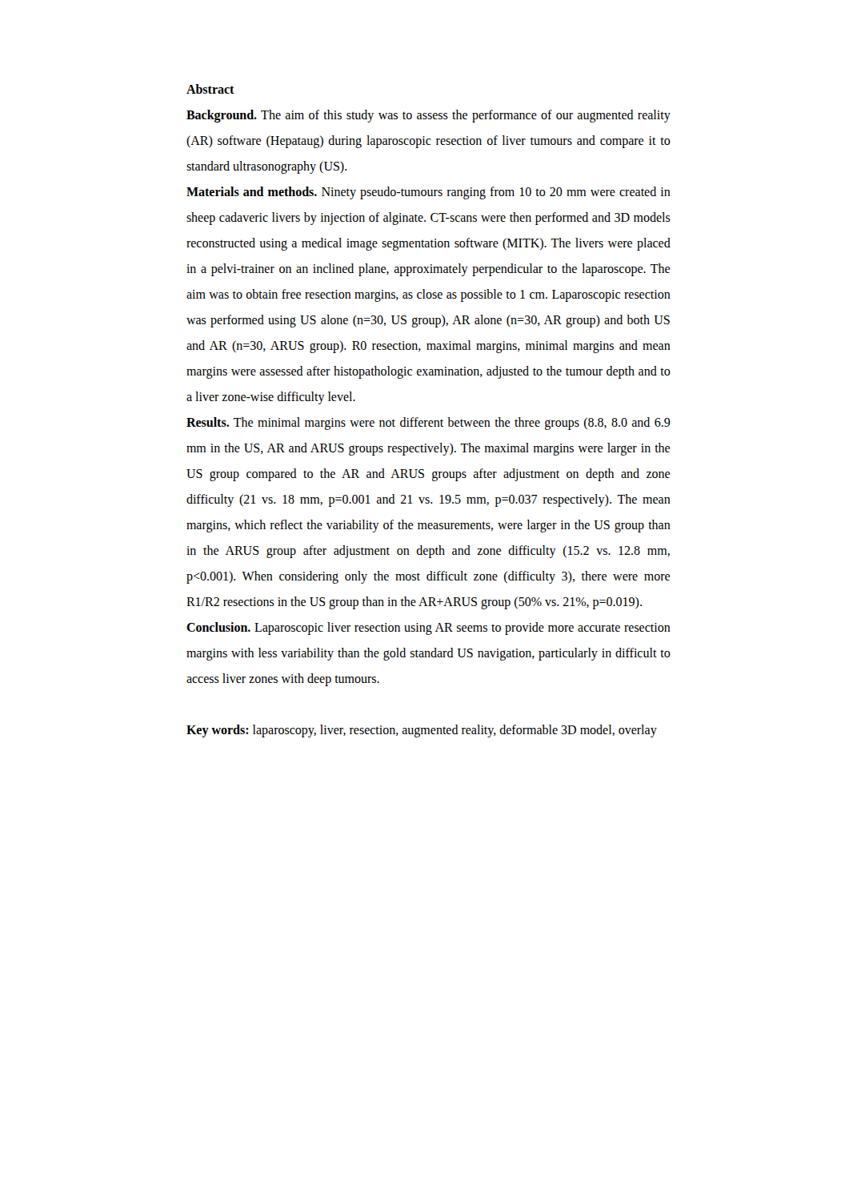Abstract
Background. The aim of this study was to assess the performance of our augmented reality (AR) software (Hepataug) during laparoscopic resection of liver tumours and compare it to standard ultrasonography (US).
Materials and methods. Ninety pseudo-tumours ranging from 10 to 20 mm were created in sheep cadaveric livers by injection of alginate. CT-scans were then performed and 3D models reconstructed using a medical image segmentation software (MITK). The livers were placed in a pelvi-trainer on an inclined plane, approximately perpendicular to the laparoscope. The aim was to obtain free resection margins, as close as possible to 1 cm. Laparoscopic resection was performed using US alone (n=30, US group), AR alone (n=30, AR group) and both US and AR (n=30, ARUS group). R0 resection, maximal margins, minimal margins and mean margins were assessed after histopathologic examination, adjusted to the tumour depth and to a liver zone-wise difficulty level.
Results. The minimal margins were not different between the three groups (8.8, 8.0 and 6.9 mm in the US, AR and ARUS groups respectively). The maximal margins were larger in the US group compared to the AR and ARUS groups after adjustment on depth and zone difficulty (21 vs. 18 mm, p=0.001 and 21 vs. 19.5 mm, p=0.037 respectively). The mean margins, which reflect the variability of the measurements, were larger in the US group than in the ARUS group after adjustment on depth and zone difficulty (15.2 vs. 12.8 mm, p<0.001). When considering only the most difficult zone (difficulty 3), there were more R1/R2 resections in the US group than in the AR+ARUS group (50% vs. 21%, p=0.019).
Conclusion. Laparoscopic liver resection using AR seems to provide more accurate resection margins with less variability than the gold standard US navigation, particularly in difficult to access liver zones with deep tumours.
Key words: laparoscopy, liver, resection, augmented reality, deformable 3D model, overlay